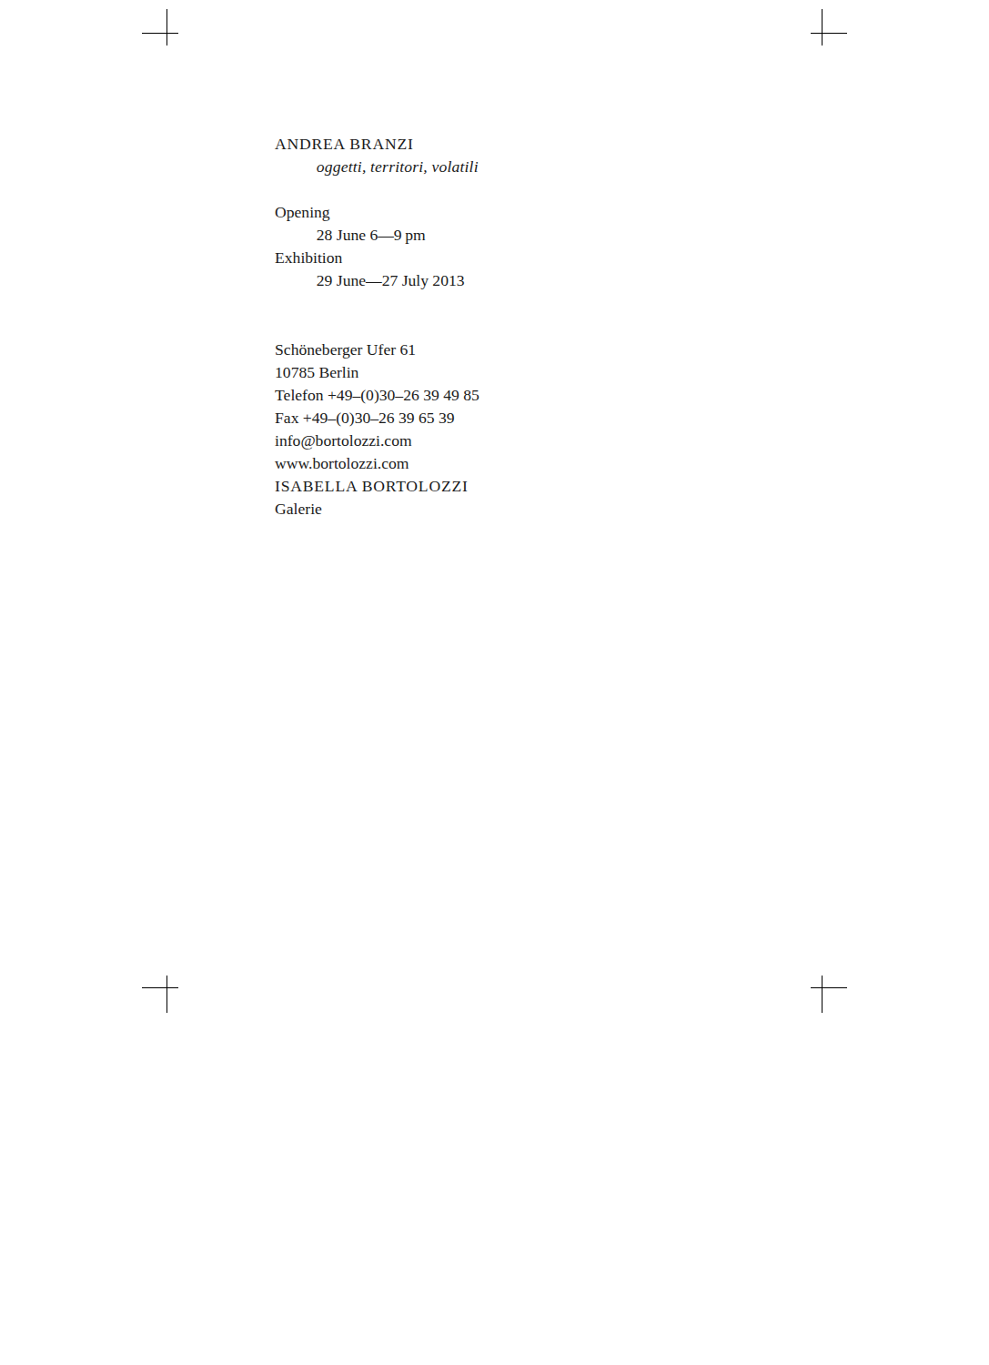ANDREA BRANZI
oggetti, territori, volatili
Opening
28 June 6—9 pm
Exhibition
29 June—27 July 2013
Schöneberger Ufer 61
10785 Berlin
Telefon +49–(0)30–26 39 49 85
Fax +49–(0)30–26 39 65 39
info@bortolozzi.com
www.bortolozzi.com
ISABELLA BORTOLOZZI
Galerie